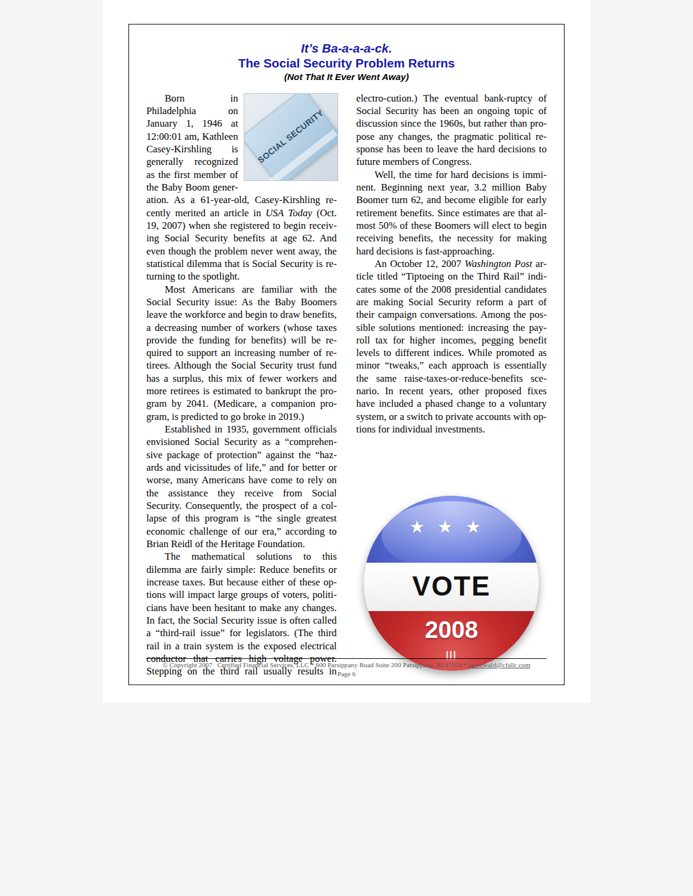It’s Ba-a-a-a-ck.
The Social Security Problem Returns
(Not That It Ever Went Away)
SOCIAL SECURITY
Born in Philadelphia on January 1, 1946 at 12:00:01 am, Kathleen Casey-Kirshling is generally recognized as the first member of the Baby Boom generation. As a 61-year-old, Casey-Kirshling recently merited an article in USA Today (Oct. 19, 2007) when she registered to begin receiving Social Security benefits at age 62. And even though the problem never went away, the statistical dilemma that is Social Security is returning to the spotlight.
Most Americans are familiar with the Social Security issue: As the Baby Boomers leave the workforce and begin to draw benefits, a decreasing number of workers (whose taxes provide the funding for benefits) will be required to support an increasing number of retirees. Although the Social Security trust fund has a surplus, this mix of fewer workers and more retirees is estimated to bankrupt the program by 2041. (Medicare, a companion program, is predicted to go broke in 2019.)
Established in 1935, government officials envisioned Social Security as a “comprehensive package of protection” against the “hazards and vicissitudes of life,” and for better or worse, many Americans have come to rely on the assistance they receive from Social Security. Consequently, the prospect of a collapse of this program is “the single greatest economic challenge of our era,” according to Brian Reidl of the Heritage Foundation.
The mathematical solutions to this dilemma are fairly simple: Reduce benefits or increase taxes. But because either of these options will impact large groups of voters, politicians have been hesitant to make any changes. In fact, the Social Security issue is often called a “third-rail issue” for legislators. (The third rail in a train system is the exposed electrical conductor that carries high voltage power. Stepping on the third rail usually results in electro-cution.) The eventual bank-ruptcy of Social Security has been an ongoing topic of discussion since the 1960s, but rather than propose any changes, the pragmatic political response has been to leave the hard decisions to future members of Congress.
Well, the time for hard decisions is imminent. Beginning next year, 3.2 million Baby Boomer turn 62, and become eligible for early retirement benefits. Since estimates are that almost 50% of these Boomers will elect to begin receiving benefits, the necessity for making hard decisions is fast-approaching.
An October 12, 2007 Washington Post article titled “Tiptoeing on the Third Rail” indicates some of the 2008 presidential candidates are making Social Security reform a part of their campaign conversations. Among the possible solutions mentioned: increasing the payroll tax for higher incomes, pegging benefit levels to different indices. While promoted as minor “tweaks,” each approach is essentially the same raise-taxes-or-reduce-benefits scenario. In recent years, other proposed fixes have included a phased change to a voluntary system, or a switch to private accounts with options for individual investments.
★★★
VOTE
2008
|||
© Copyright 2007 Certified Financial Services, LLC * 600 Parsippany Road Suite 200 Parsippany, NJ 07054 * raronwald@cfsllc.com Page 6